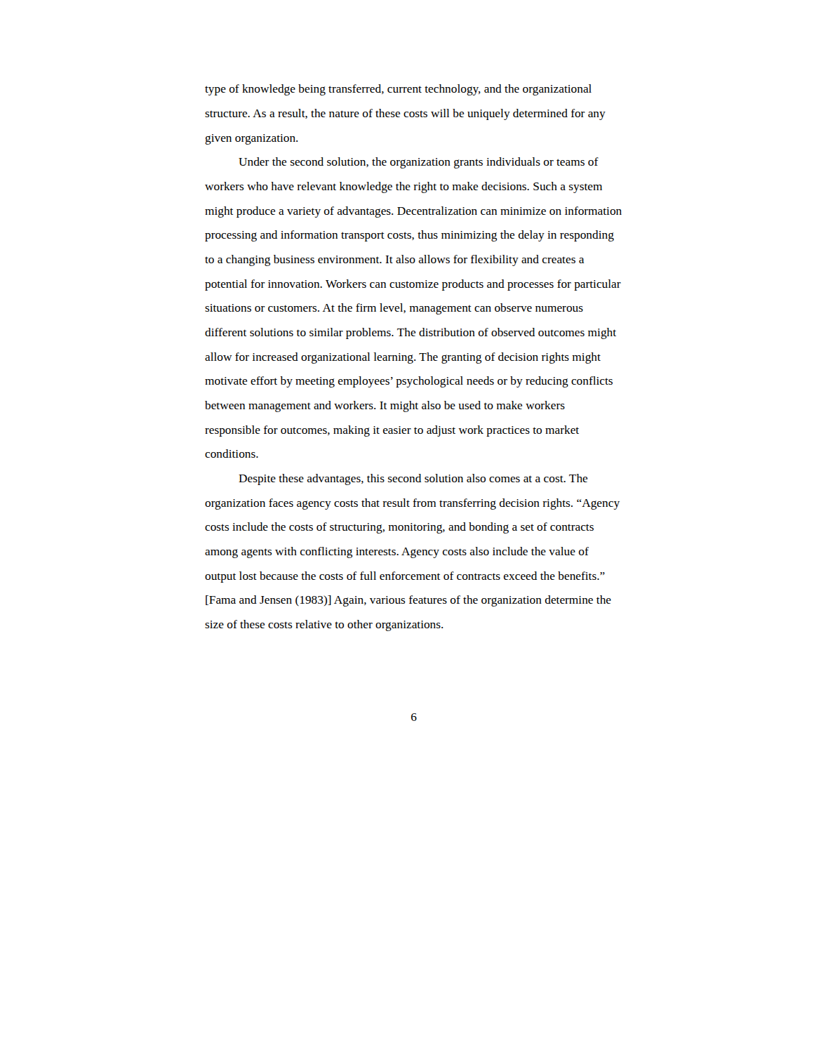type of knowledge being transferred, current technology, and the organizational structure. As a result, the nature of these costs will be uniquely determined for any given organization.
Under the second solution, the organization grants individuals or teams of workers who have relevant knowledge the right to make decisions. Such a system might produce a variety of advantages. Decentralization can minimize on information processing and information transport costs, thus minimizing the delay in responding to a changing business environment. It also allows for flexibility and creates a potential for innovation. Workers can customize products and processes for particular situations or customers. At the firm level, management can observe numerous different solutions to similar problems. The distribution of observed outcomes might allow for increased organizational learning. The granting of decision rights might motivate effort by meeting employees’ psychological needs or by reducing conflicts between management and workers. It might also be used to make workers responsible for outcomes, making it easier to adjust work practices to market conditions.
Despite these advantages, this second solution also comes at a cost. The organization faces agency costs that result from transferring decision rights. “Agency costs include the costs of structuring, monitoring, and bonding a set of contracts among agents with conflicting interests. Agency costs also include the value of output lost because the costs of full enforcement of contracts exceed the benefits.” [Fama and Jensen (1983)] Again, various features of the organization determine the size of these costs relative to other organizations.
6